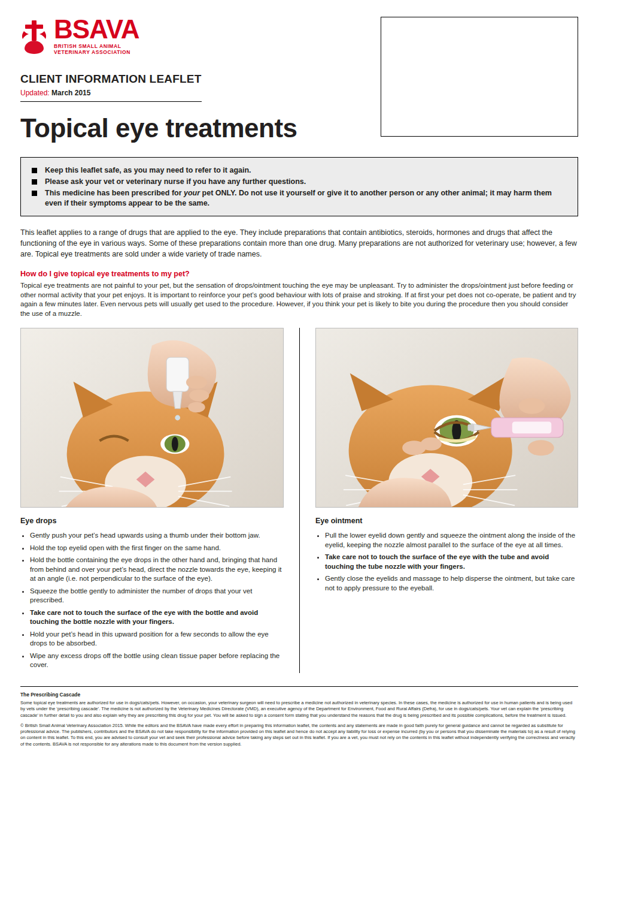BSAVA
BRITISH SMALL ANIMAL
VETERINARY ASSOCIATION
CLIENT INFORMATION LEAFLET
Updated: March 2015
Topical eye treatments
Keep this leaflet safe, as you may need to refer to it again.
Please ask your vet or veterinary nurse if you have any further questions.
This medicine has been prescribed for your pet ONLY. Do not use it yourself or give it to another person or any other animal; it may harm them even if their symptoms appear to be the same.
This leaflet applies to a range of drugs that are applied to the eye. They include preparations that contain antibiotics, steroids, hormones and drugs that affect the functioning of the eye in various ways. Some of these preparations contain more than one drug. Many preparations are not authorized for veterinary use; however, a few are. Topical eye treatments are sold under a wide variety of trade names.
How do I give topical eye treatments to my pet?
Topical eye treatments are not painful to your pet, but the sensation of drops/ointment touching the eye may be unpleasant. Try to administer the drops/ointment just before feeding or other normal activity that your pet enjoys. It is important to reinforce your pet’s good behaviour with lots of praise and stroking. If at first your pet does not co-operate, be patient and try again a few minutes later. Even nervous pets will usually get used to the procedure. However, if you think your pet is likely to bite you during the procedure then you should consider the use of a muzzle.
Eye drops
Gently push your pet’s head upwards using a thumb under their bottom jaw.
Hold the top eyelid open with the first finger on the same hand.
Hold the bottle containing the eye drops in the other hand and, bringing that hand from behind and over your pet’s head, direct the nozzle towards the eye, keeping it at an angle (i.e. not perpendicular to the surface of the eye).
Squeeze the bottle gently to administer the number of drops that your vet prescribed.
Take care not to touch the surface of the eye with the bottle and avoid touching the bottle nozzle with your fingers.
Hold your pet’s head in this upward position for a few seconds to allow the eye drops to be absorbed.
Wipe any excess drops off the bottle using clean tissue paper before replacing the cover.
Eye ointment
Pull the lower eyelid down gently and squeeze the ointment along the inside of the eyelid, keeping the nozzle almost parallel to the surface of the eye at all times.
Take care not to touch the surface of the eye with the tube and avoid touching the tube nozzle with your fingers.
Gently close the eyelids and massage to help disperse the ointment, but take care not to apply pressure to the eyeball.
The Prescribing Cascade
Some topical eye treatments are authorized for use in dogs/cats/pets. However, on occasion, your veterinary surgeon will need to prescribe a medicine not authorized in veterinary species. In these cases, the medicine is authorized for use in human patients and is being used by vets under the ‘prescribing cascade’. The medicine is not authorized by the Veterinary Medicines Directorate (VMD), an executive agency of the Department for Environment, Food and Rural Affairs (Defra), for use in dogs/cats/pets. Your vet can explain the ‘prescribing cascade’ in further detail to you and also explain why they are prescribing this drug for your pet. You will be asked to sign a consent form stating that you understand the reasons that the drug is being prescribed and its possible complications, before the treatment is issued.
© British Small Animal Veterinary Association 2015. While the editors and the BSAVA have made every effort in preparing this information leaflet, the contents and any statements are made in good faith purely for general guidance and cannot be regarded as substitute for professional advice. The publishers, contributors and the BSAVA do not take responsibility for the information provided on this leaflet and hence do not accept any liability for loss or expense incurred (by you or persons that you disseminate the materials to) as a result of relying on content in this leaflet. To this end, you are advised to consult your vet and seek their professional advice before taking any steps set out in this leaflet. If you are a vet, you must not rely on the contents in this leaflet without independently verifying the correctness and veracity of the contents. BSAVA is not responsible for any alterations made to this document from the version supplied.